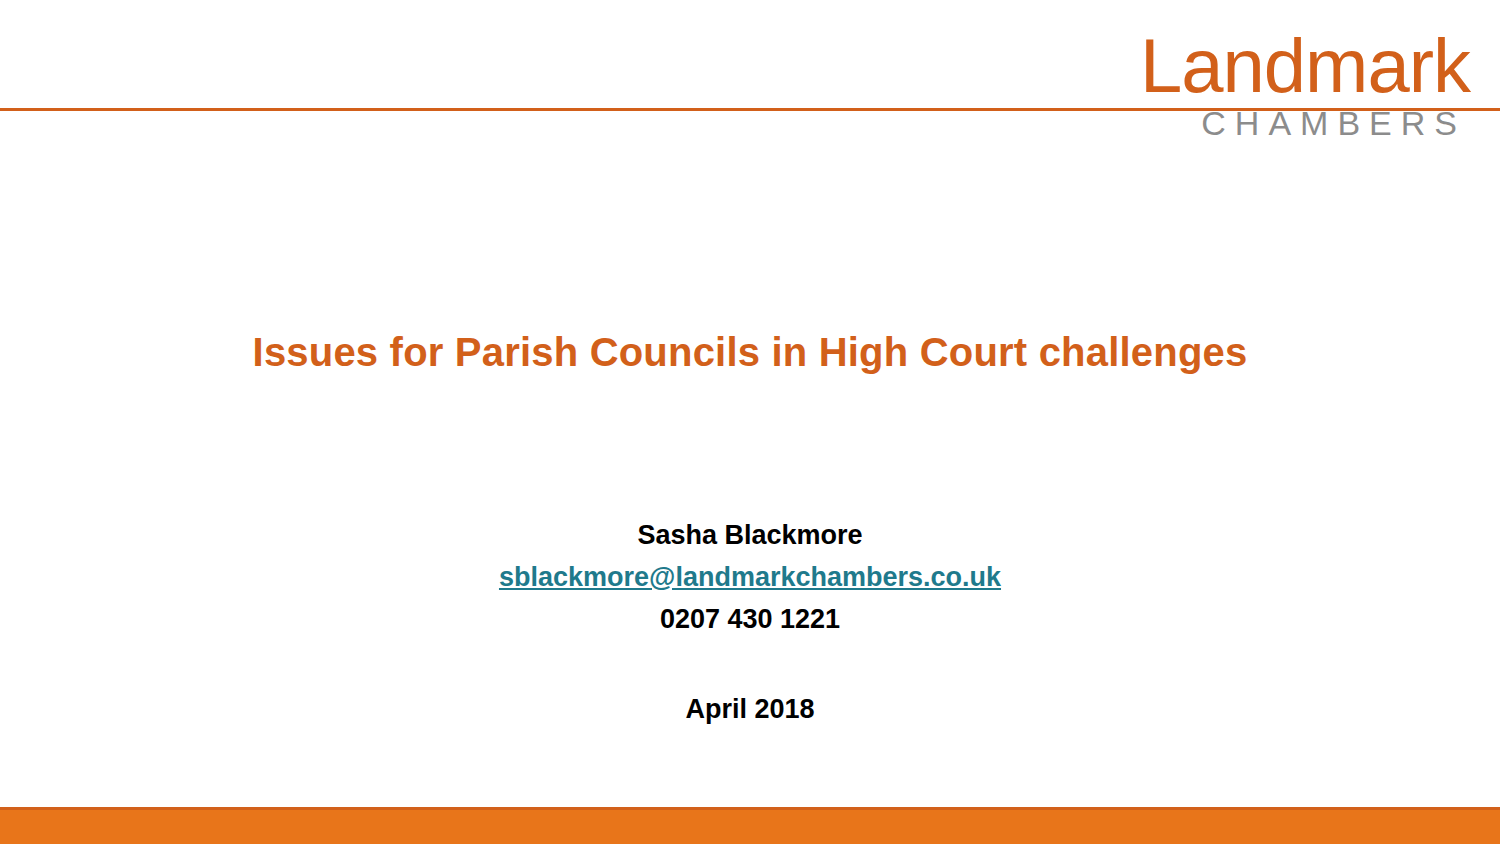Landmark CHAMBERS
Issues for Parish Councils in High Court challenges
Sasha Blackmore
sblackmore@landmarkchambers.co.uk
0207 430 1221
April 2018